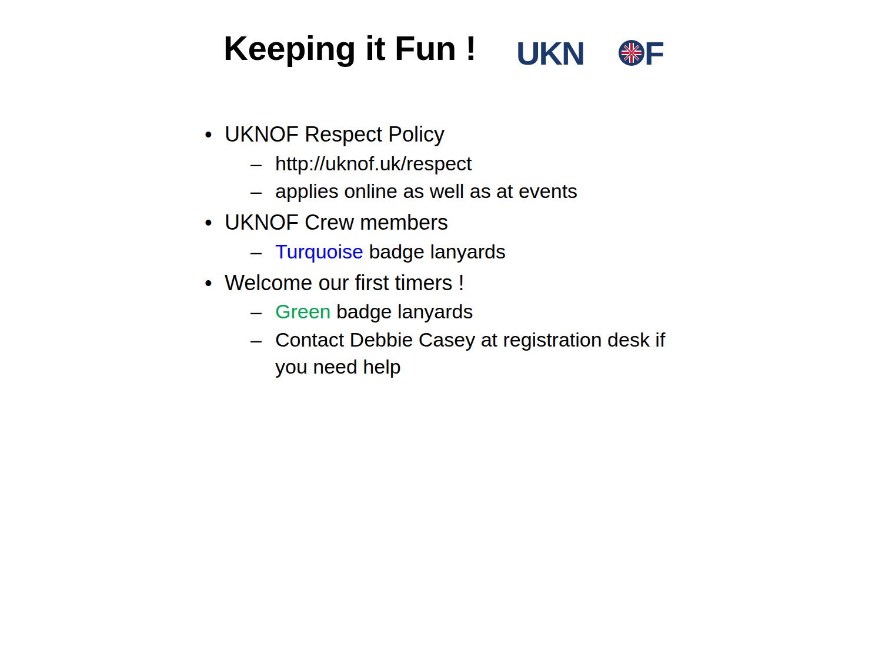Keeping it Fun !
UKN F
UKNOF Respect Policy
http://uknof.uk/respect
applies online as well as at events
UKNOF Crew members
Turquoise badge lanyards
Welcome our first timers !
Green badge lanyards
Contact Debbie Casey at registration desk if you need help